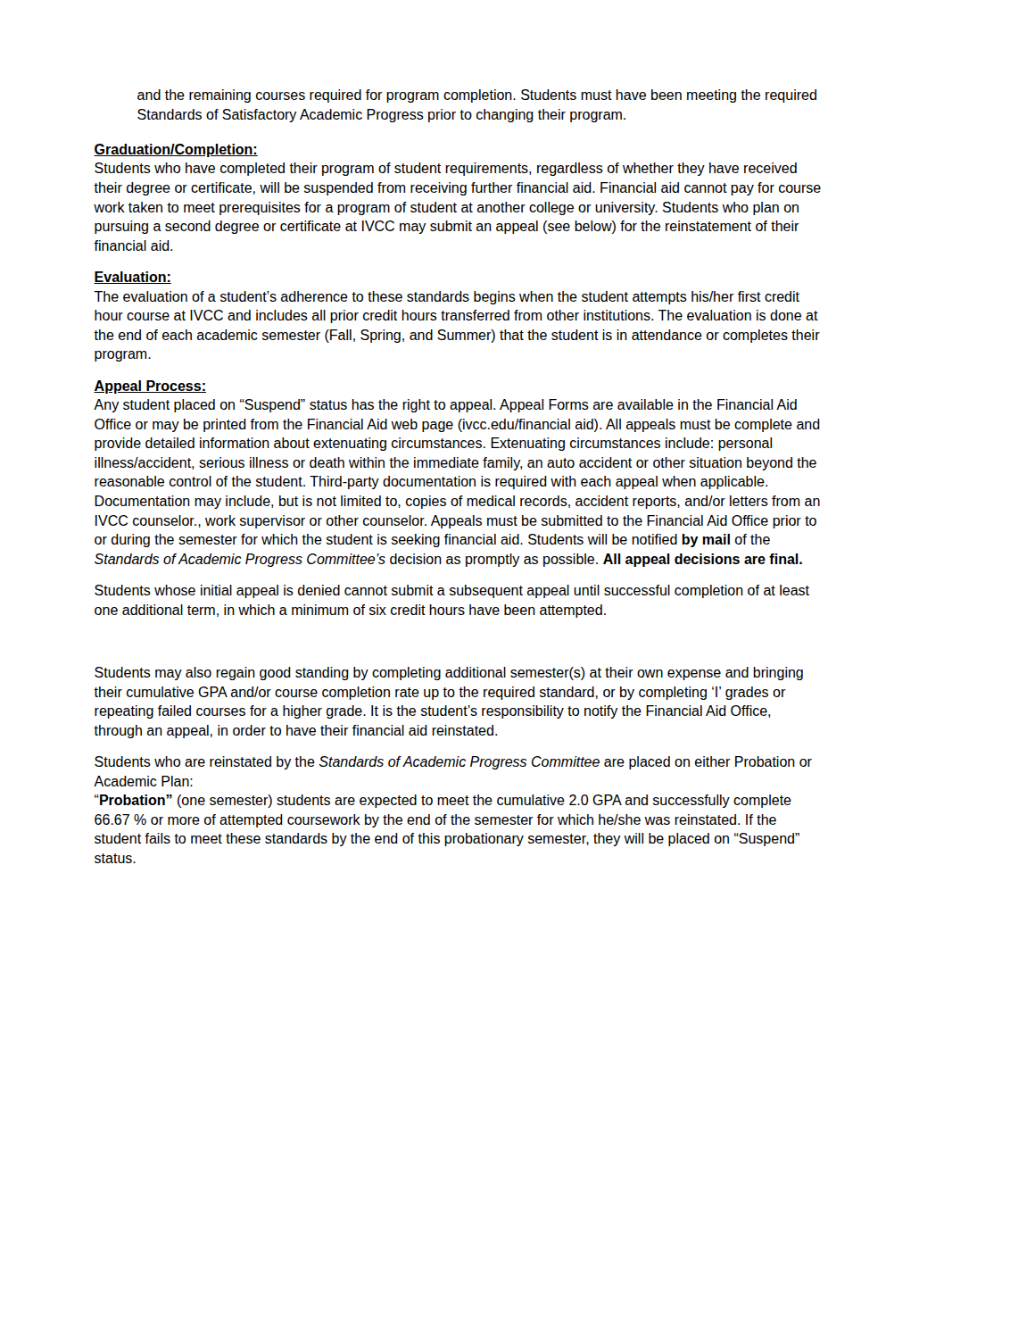and the remaining courses required for program completion. Students must have been meeting the required Standards of Satisfactory Academic Progress prior to changing their program.
Graduation/Completion:
Students who have completed their program of student requirements, regardless of whether they have received their degree or certificate, will be suspended from receiving further financial aid. Financial aid cannot pay for course work taken to meet prerequisites for a program of student at another college or university. Students who plan on pursuing a second degree or certificate at IVCC may submit an appeal (see below) for the reinstatement of their financial aid.
Evaluation:
The evaluation of a student’s adherence to these standards begins when the student attempts his/her first credit hour course at IVCC and includes all prior credit hours transferred from other institutions. The evaluation is done at the end of each academic semester (Fall, Spring, and Summer) that the student is in attendance or completes their program.
Appeal Process:
Any student placed on “Suspend” status has the right to appeal. Appeal Forms are available in the Financial Aid Office or may be printed from the Financial Aid web page (ivcc.edu/financial aid). All appeals must be complete and provide detailed information about extenuating circumstances. Extenuating circumstances include: personal illness/accident, serious illness or death within the immediate family, an auto accident or other situation beyond the reasonable control of the student. Third-party documentation is required with each appeal when applicable. Documentation may include, but is not limited to, copies of medical records, accident reports, and/or letters from an IVCC counselor., work supervisor or other counselor. Appeals must be submitted to the Financial Aid Office prior to or during the semester for which the student is seeking financial aid. Students will be notified by mail of the Standards of Academic Progress Committee’s decision as promptly as possible. All appeal decisions are final.
Students whose initial appeal is denied cannot submit a subsequent appeal until successful completion of at least one additional term, in which a minimum of six credit hours have been attempted.
Students may also regain good standing by completing additional semester(s) at their own expense and bringing their cumulative GPA and/or course completion rate up to the required standard, or by completing ‘I’ grades or repeating failed courses for a higher grade. It is the student’s responsibility to notify the Financial Aid Office, through an appeal, in order to have their financial aid reinstated.
Students who are reinstated by the Standards of Academic Progress Committee are placed on either Probation or Academic Plan:
“Probation” (one semester) students are expected to meet the cumulative 2.0 GPA and successfully complete 66.67 % or more of attempted coursework by the end of the semester for which he/she was reinstated. If the student fails to meet these standards by the end of this probationary semester, they will be placed on “Suspend” status.